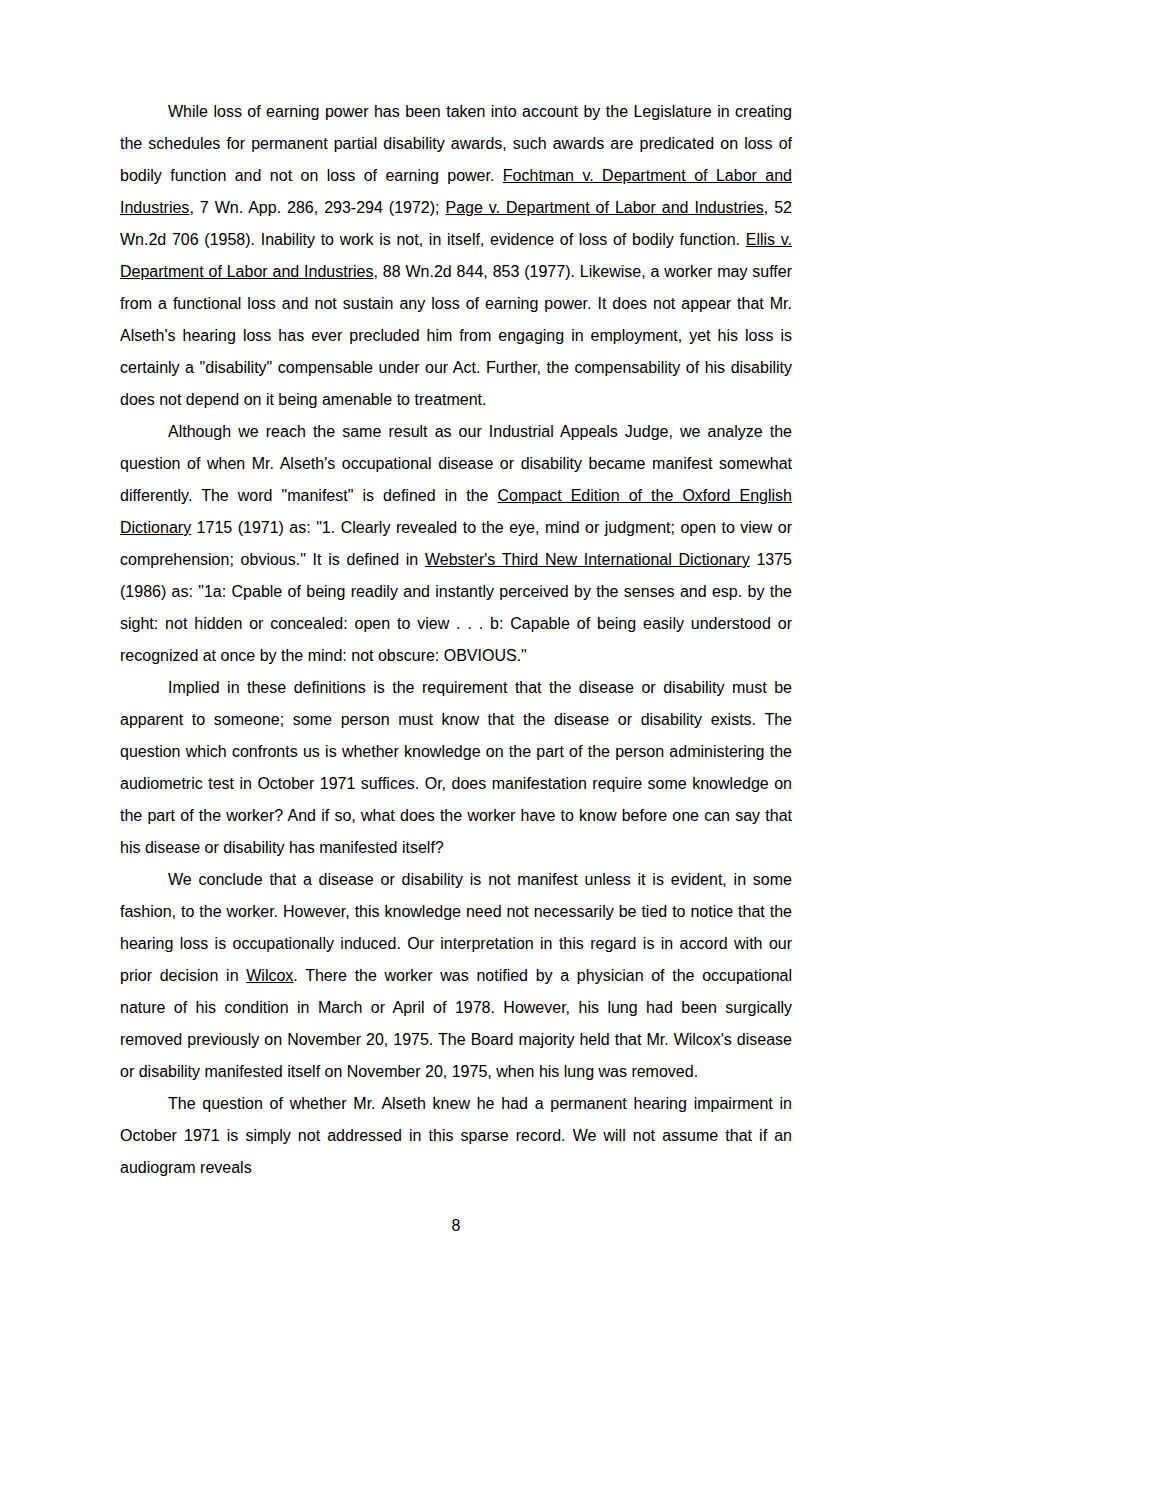While loss of earning power has been taken into account by the Legislature in creating the schedules for permanent partial disability awards, such awards are predicated on loss of bodily function and not on loss of earning power. Fochtman v. Department of Labor and Industries, 7 Wn. App. 286, 293-294 (1972); Page v. Department of Labor and Industries, 52 Wn.2d 706 (1958). Inability to work is not, in itself, evidence of loss of bodily function. Ellis v. Department of Labor and Industries, 88 Wn.2d 844, 853 (1977). Likewise, a worker may suffer from a functional loss and not sustain any loss of earning power. It does not appear that Mr. Alseth's hearing loss has ever precluded him from engaging in employment, yet his loss is certainly a "disability" compensable under our Act. Further, the compensability of his disability does not depend on it being amenable to treatment.
Although we reach the same result as our Industrial Appeals Judge, we analyze the question of when Mr. Alseth's occupational disease or disability became manifest somewhat differently. The word "manifest" is defined in the Compact Edition of the Oxford English Dictionary 1715 (1971) as: "1. Clearly revealed to the eye, mind or judgment; open to view or comprehension; obvious." It is defined in Webster's Third New International Dictionary 1375 (1986) as: "1a: Cpable of being readily and instantly perceived by the senses and esp. by the sight: not hidden or concealed: open to view . . . b: Capable of being easily understood or recognized at once by the mind: not obscure: OBVIOUS."
Implied in these definitions is the requirement that the disease or disability must be apparent to someone; some person must know that the disease or disability exists. The question which confronts us is whether knowledge on the part of the person administering the audiometric test in October 1971 suffices. Or, does manifestation require some knowledge on the part of the worker? And if so, what does the worker have to know before one can say that his disease or disability has manifested itself?
We conclude that a disease or disability is not manifest unless it is evident, in some fashion, to the worker. However, this knowledge need not necessarily be tied to notice that the hearing loss is occupationally induced. Our interpretation in this regard is in accord with our prior decision in Wilcox. There the worker was notified by a physician of the occupational nature of his condition in March or April of 1978. However, his lung had been surgically removed previously on November 20, 1975. The Board majority held that Mr. Wilcox's disease or disability manifested itself on November 20, 1975, when his lung was removed.
The question of whether Mr. Alseth knew he had a permanent hearing impairment in October 1971 is simply not addressed in this sparse record. We will not assume that if an audiogram reveals
8